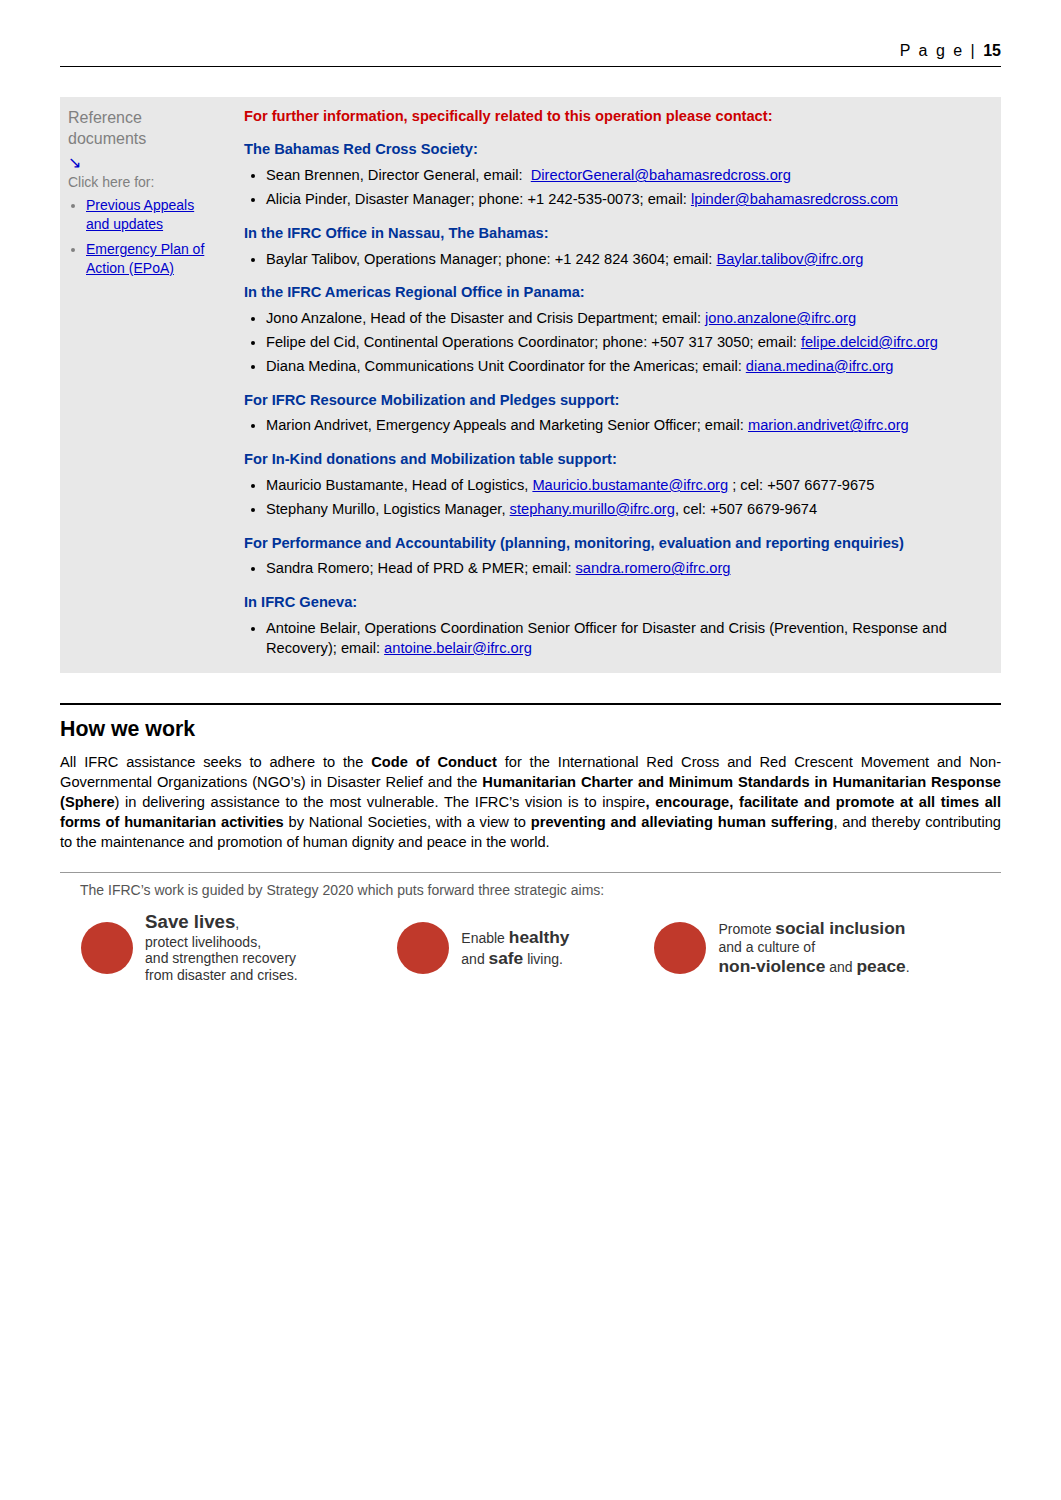P a g e | 15
| Reference documents ↘ Click here for: Previous Appeals and updates Emergency Plan of Action (EPoA) | For further information, specifically related to this operation please contact: The Bahamas Red Cross Society: Sean Brennen, Director General, email: DirectorGeneral@bahamasredcross.org Alicia Pinder, Disaster Manager; phone: +1 242-535-0073; email: lpinder@bahamasredcross.com In the IFRC Office in Nassau, The Bahamas: Baylar Talibov, Operations Manager; phone: +1 242 824 3604; email: Baylar.talibov@ifrc.org In the IFRC Americas Regional Office in Panama: Jono Anzalone, Head of the Disaster and Crisis Department; email: jono.anzalone@ifrc.org Felipe del Cid, Continental Operations Coordinator; phone: +507 317 3050; email: felipe.delcid@ifrc.org Diana Medina, Communications Unit Coordinator for the Americas; email: diana.medina@ifrc.org For IFRC Resource Mobilization and Pledges support: Marion Andrivet, Emergency Appeals and Marketing Senior Officer; email: marion.andrivet@ifrc.org For In-Kind donations and Mobilization table support: Mauricio Bustamante, Head of Logistics, Mauricio.bustamante@ifrc.org ; cel: +507 6677-9675 Stephany Murillo, Logistics Manager, stephany.murillo@ifrc.org , cel: +507 6679-9674 For Performance and Accountability (planning, monitoring, evaluation and reporting enquiries) Sandra Romero; Head of PRD & PMER; email: sandra.romero@ifrc.org In IFRC Geneva: Antoine Belair, Operations Coordination Senior Officer for Disaster and Crisis (Prevention, Response and Recovery); email: antoine.belair@ifrc.org |
How we work
All IFRC assistance seeks to adhere to the Code of Conduct for the International Red Cross and Red Crescent Movement and Non-Governmental Organizations (NGO’s) in Disaster Relief and the Humanitarian Charter and Minimum Standards in Humanitarian Response (Sphere) in delivering assistance to the most vulnerable. The IFRC’s vision is to inspire, encourage, facilitate and promote at all times all forms of humanitarian activities by National Societies, with a view to preventing and alleviating human suffering, and thereby contributing to the maintenance and promotion of human dignity and peace in the world.
The IFRC’s work is guided by Strategy 2020 which puts forward three strategic aims:
| Save lives , protect livelihoods, and strengthen recovery from disaster and crises. | Enable healthy and safe living. | Promote social inclusion and a culture of non-violence and peace . |